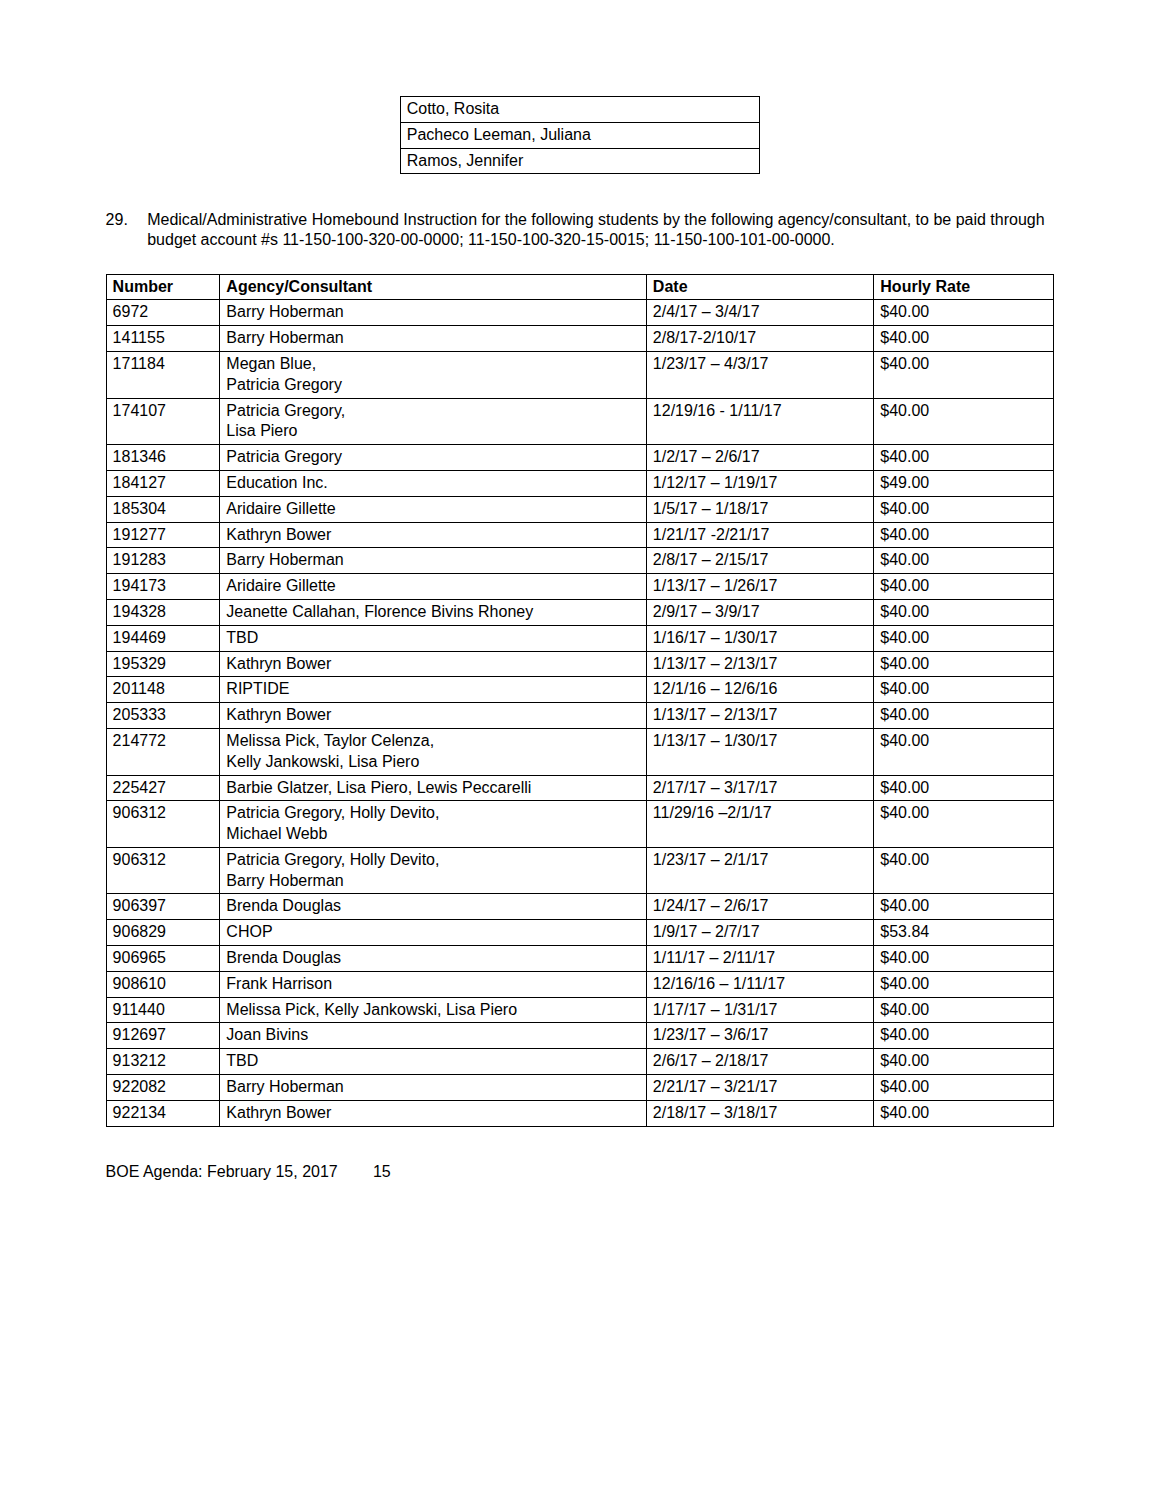| Cotto, Rosita |
| Pacheco Leeman, Juliana |
| Ramos, Jennifer |
29. Medical/Administrative Homebound Instruction for the following students by the following agency/consultant, to be paid through budget account #s 11-150-100-320-00-0000; 11-150-100-320-15-0015; 11-150-100-101-00-0000.
| Number | Agency/Consultant | Date | Hourly Rate |
| --- | --- | --- | --- |
| 6972 | Barry Hoberman | 2/4/17 – 3/4/17 | $40.00 |
| 141155 | Barry Hoberman | 2/8/17-2/10/17 | $40.00 |
| 171184 | Megan Blue, Patricia Gregory | 1/23/17 – 4/3/17 | $40.00 |
| 174107 | Patricia Gregory, Lisa Piero | 12/19/16 - 1/11/17 | $40.00 |
| 181346 | Patricia Gregory | 1/2/17 – 2/6/17 | $40.00 |
| 184127 | Education Inc. | 1/12/17 – 1/19/17 | $49.00 |
| 185304 | Aridaire Gillette | 1/5/17 – 1/18/17 | $40.00 |
| 191277 | Kathryn Bower | 1/21/17 -2/21/17 | $40.00 |
| 191283 | Barry Hoberman | 2/8/17 – 2/15/17 | $40.00 |
| 194173 | Aridaire Gillette | 1/13/17 – 1/26/17 | $40.00 |
| 194328 | Jeanette Callahan, Florence Bivins Rhoney | 2/9/17 – 3/9/17 | $40.00 |
| 194469 | TBD | 1/16/17 – 1/30/17 | $40.00 |
| 195329 | Kathryn Bower | 1/13/17 – 2/13/17 | $40.00 |
| 201148 | RIPTIDE | 12/1/16 – 12/6/16 | $40.00 |
| 205333 | Kathryn Bower | 1/13/17 – 2/13/17 | $40.00 |
| 214772 | Melissa Pick, Taylor Celenza, Kelly Jankowski, Lisa Piero | 1/13/17 – 1/30/17 | $40.00 |
| 225427 | Barbie Glatzer, Lisa Piero, Lewis Peccarelli | 2/17/17 – 3/17/17 | $40.00 |
| 906312 | Patricia Gregory, Holly Devito, Michael Webb | 11/29/16 –2/1/17 | $40.00 |
| 906312 | Patricia Gregory, Holly Devito, Barry Hoberman | 1/23/17 – 2/1/17 | $40.00 |
| 906397 | Brenda Douglas | 1/24/17 – 2/6/17 | $40.00 |
| 906829 | CHOP | 1/9/17 – 2/7/17 | $53.84 |
| 906965 | Brenda Douglas | 1/11/17 – 2/11/17 | $40.00 |
| 908610 | Frank Harrison | 12/16/16 – 1/11/17 | $40.00 |
| 911440 | Melissa Pick, Kelly Jankowski, Lisa Piero | 1/17/17 – 1/31/17 | $40.00 |
| 912697 | Joan Bivins | 1/23/17 – 3/6/17 | $40.00 |
| 913212 | TBD | 2/6/17 – 2/18/17 | $40.00 |
| 922082 | Barry Hoberman | 2/21/17 – 3/21/17 | $40.00 |
| 922134 | Kathryn Bower | 2/18/17 – 3/18/17 | $40.00 |
BOE Agenda: February 15, 201715